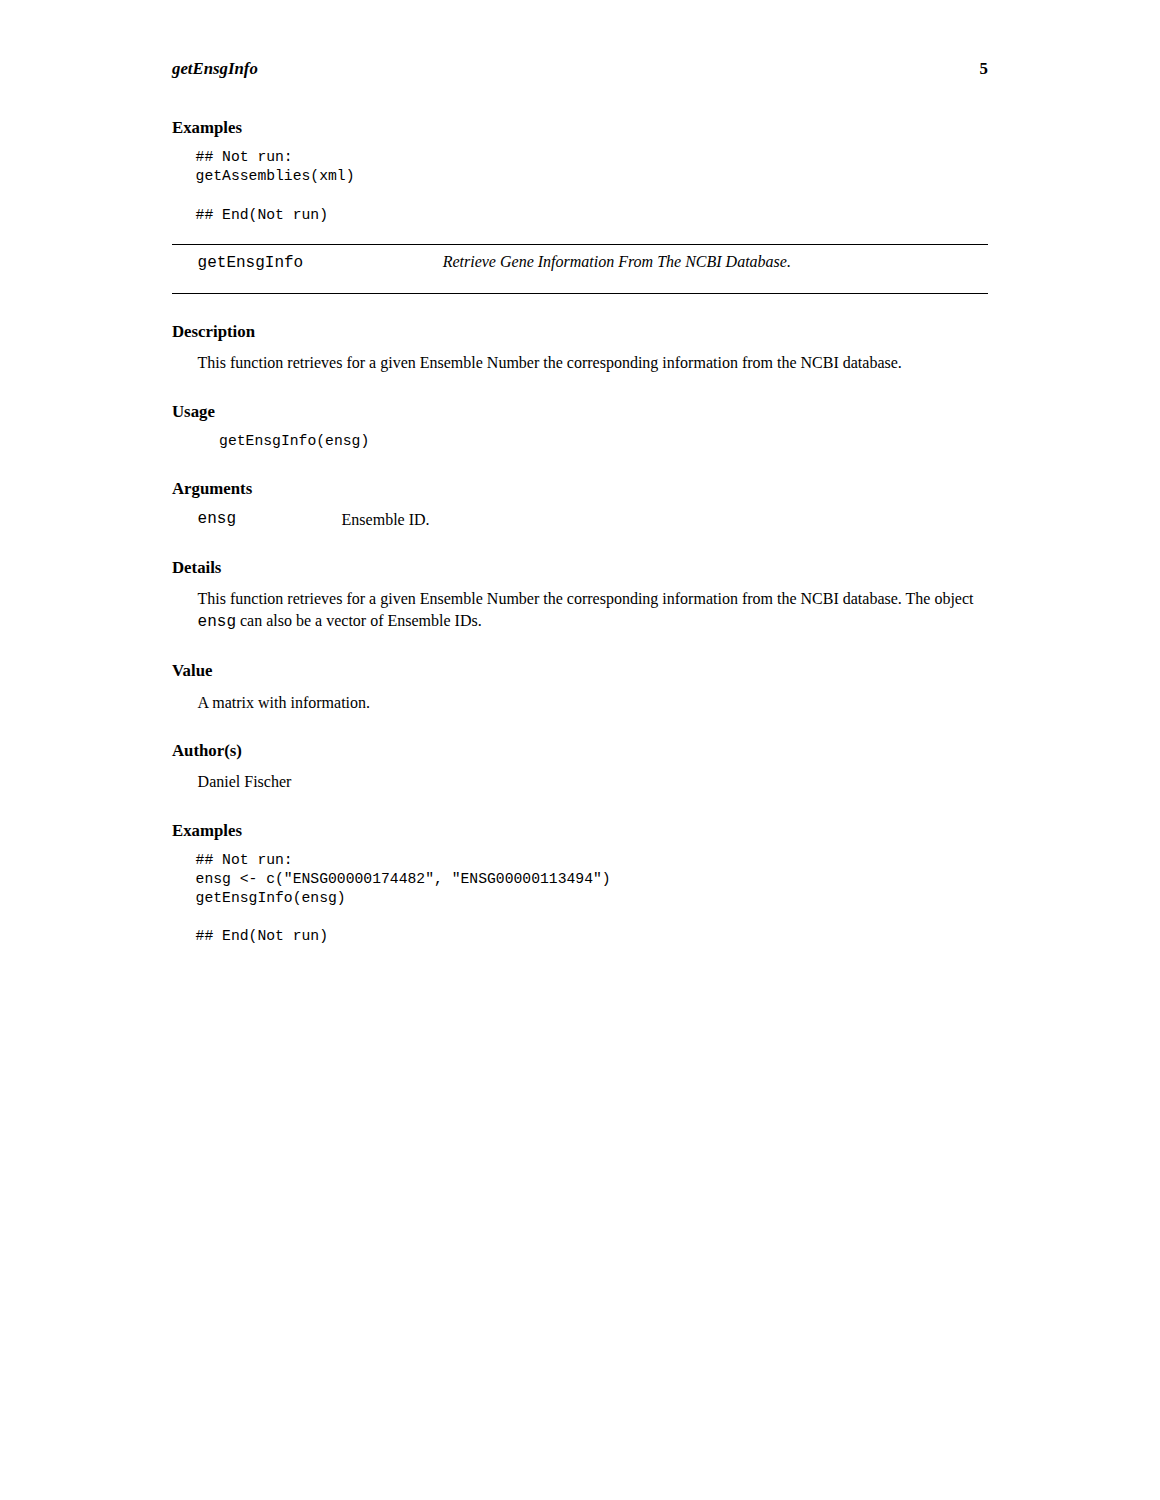getEnsgInfo 5
Examples
## Not run: 
getAssemblies(xml)

## End(Not run)
getEnsgInfo Retrieve Gene Information From The NCBI Database.
Description
This function retrieves for a given Ensemble Number the corresponding information from the NCBI database.
Usage
getEnsgInfo(ensg)
Arguments
ensg
Ensemble ID.
Details
This function retrieves for a given Ensemble Number the corresponding information from the NCBI database. The object ensg can also be a vector of Ensemble IDs.
Value
A matrix with information.
Author(s)
Daniel Fischer
Examples
## Not run: 
ensg <- c("ENSG00000174482", "ENSG00000113494")
getEnsgInfo(ensg)

## End(Not run)